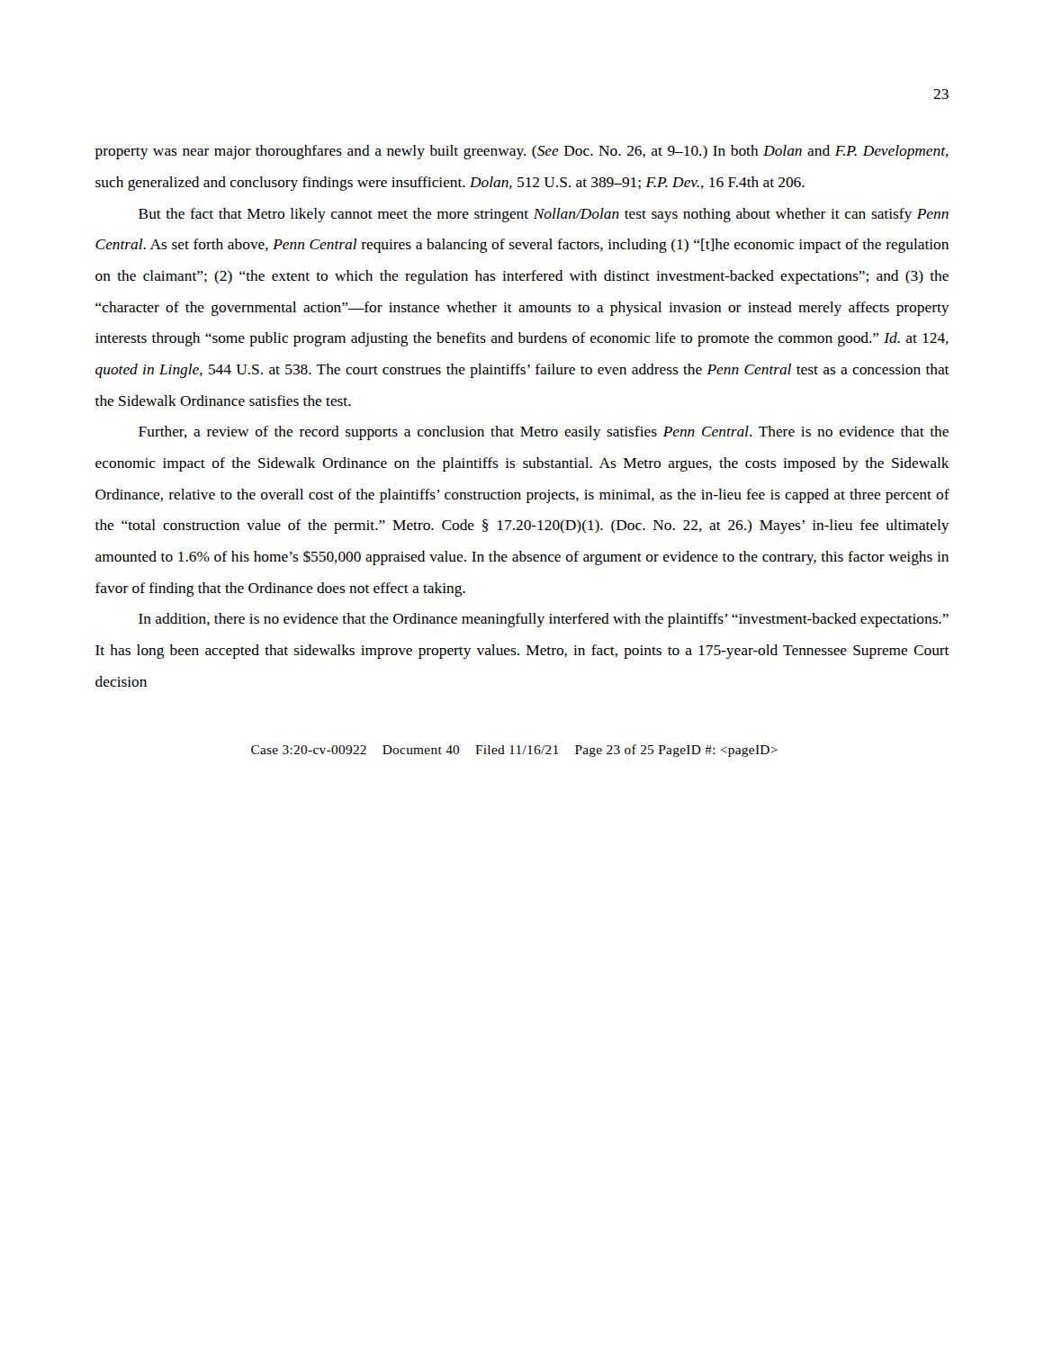23
property was near major thoroughfares and a newly built greenway. (See Doc. No. 26, at 9–10.) In both Dolan and F.P. Development, such generalized and conclusory findings were insufficient. Dolan, 512 U.S. at 389–91; F.P. Dev., 16 F.4th at 206.
But the fact that Metro likely cannot meet the more stringent Nollan/Dolan test says nothing about whether it can satisfy Penn Central. As set forth above, Penn Central requires a balancing of several factors, including (1) “[t]he economic impact of the regulation on the claimant”; (2) “the extent to which the regulation has interfered with distinct investment-backed expectations”; and (3) the “character of the governmental action”—for instance whether it amounts to a physical invasion or instead merely affects property interests through “some public program adjusting the benefits and burdens of economic life to promote the common good.” Id. at 124, quoted in Lingle, 544 U.S. at 538. The court construes the plaintiffs’ failure to even address the Penn Central test as a concession that the Sidewalk Ordinance satisfies the test.
Further, a review of the record supports a conclusion that Metro easily satisfies Penn Central. There is no evidence that the economic impact of the Sidewalk Ordinance on the plaintiffs is substantial. As Metro argues, the costs imposed by the Sidewalk Ordinance, relative to the overall cost of the plaintiffs’ construction projects, is minimal, as the in-lieu fee is capped at three percent of the “total construction value of the permit.” Metro. Code § 17.20-120(D)(1). (Doc. No. 22, at 26.) Mayes’ in-lieu fee ultimately amounted to 1.6% of his home’s $550,000 appraised value. In the absence of argument or evidence to the contrary, this factor weighs in favor of finding that the Ordinance does not effect a taking.
In addition, there is no evidence that the Ordinance meaningfully interfered with the plaintiffs’ “investment-backed expectations.” It has long been accepted that sidewalks improve property values. Metro, in fact, points to a 175-year-old Tennessee Supreme Court decision
Case 3:20-cv-00922 Document 40 Filed 11/16/21 Page 23 of 25 PageID #: <pageID>